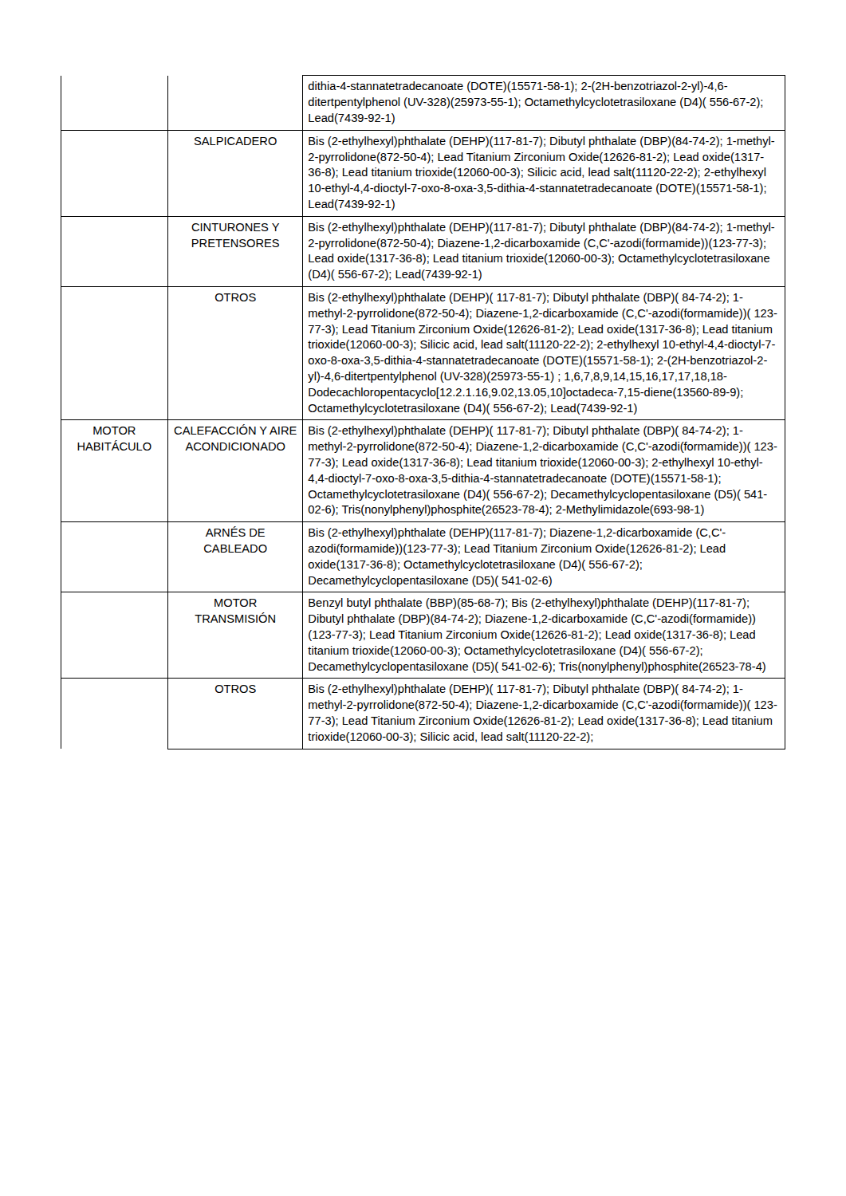| | | dithia-4-stannatetradecanoate (DOTE)(15571-58-1); 2-(2H-benzotriazol-2-yl)-4,6-ditertpentylphenol (UV-328)(25973-55-1); Octamethylcyclotetrasiloxane (D4)( 556-67-2); Lead(7439-92-1) |
| | SALPICADERO | Bis (2-ethylhexyl)phthalate (DEHP)(117-81-7); Dibutyl phthalate (DBP)(84-74-2); 1-methyl-2-pyrrolidone(872-50-4); Lead Titanium Zirconium Oxide(12626-81-2); Lead oxide(1317-36-8); Lead titanium trioxide(12060-00-3); Silicic acid, lead salt(11120-22-2); 2-ethylhexyl 10-ethyl-4,4-dioctyl-7-oxo-8-oxa-3,5-dithia-4-stannatetradecanoate (DOTE)(15571-58-1); Lead(7439-92-1) |
| | CINTURONES Y PRETENSORES | Bis (2-ethylhexyl)phthalate (DEHP)(117-81-7); Dibutyl phthalate (DBP)(84-74-2); 1-methyl-2-pyrrolidone(872-50-4); Diazene-1,2-dicarboxamide (C,C'-azodi(formamide))(123-77-3); Lead oxide(1317-36-8); Lead titanium trioxide(12060-00-3); Octamethylcyclotetrasiloxane (D4)( 556-67-2); Lead(7439-92-1) |
| | OTROS | Bis (2-ethylhexyl)phthalate (DEHP)( 117-81-7); Dibutyl phthalate (DBP)( 84-74-2); 1-methyl-2-pyrrolidone(872-50-4); Diazene-1,2-dicarboxamide (C,C'-azodi(formamide))( 123-77-3); Lead Titanium Zirconium Oxide(12626-81-2); Lead oxide(1317-36-8); Lead titanium trioxide(12060-00-3); Silicic acid, lead salt(11120-22-2); 2-ethylhexyl 10-ethyl-4,4-dioctyl-7-oxo-8-oxa-3,5-dithia-4-stannatetradecanoate (DOTE)(15571-58-1); 2-(2H-benzotriazol-2-yl)-4,6-ditertpentylphenol (UV-328)(25973-55-1) ; 1,6,7,8,9,14,15,16,17,17,18,18-Dodecachloropentacyclo[12.2.1.16,9.02,13.05,10]octadeca-7,15-diene(13560-89-9); Octamethylcyclotetrasiloxane (D4)( 556-67-2); Lead(7439-92-1) |
| MOTOR HABITÁCULO | CALEFACCIÓN Y AIRE ACONDICIONADO | Bis (2-ethylhexyl)phthalate (DEHP)( 117-81-7); Dibutyl phthalate (DBP)( 84-74-2); 1-methyl-2-pyrrolidone(872-50-4); Diazene-1,2-dicarboxamide (C,C'-azodi(formamide))( 123-77-3); Lead oxide(1317-36-8); Lead titanium trioxide(12060-00-3); 2-ethylhexyl 10-ethyl-4,4-dioctyl-7-oxo-8-oxa-3,5-dithia-4-stannatetradecanoate (DOTE)(15571-58-1); Octamethylcyclotetrasiloxane (D4)( 556-67-2); Decamethylcyclopentasiloxane (D5)( 541-02-6); Tris(nonylphenyl)phosphite(26523-78-4); 2-Methylimidazole(693-98-1) |
| | ARNÉS DE CABLEADO | Bis (2-ethylhexyl)phthalate (DEHP)(117-81-7); Diazene-1,2-dicarboxamide (C,C'-azodi(formamide))(123-77-3); Lead Titanium Zirconium Oxide(12626-81-2); Lead oxide(1317-36-8); Octamethylcyclotetrasiloxane (D4)( 556-67-2); Decamethylcyclopentasiloxane (D5)( 541-02-6) |
| | MOTOR TRANSMISIÓN | Benzyl butyl phthalate (BBP)(85-68-7); Bis (2-ethylhexyl)phthalate (DEHP)(117-81-7); Dibutyl phthalate (DBP)(84-74-2); Diazene-1,2-dicarboxamide (C,C'-azodi(formamide))(123-77-3); Lead Titanium Zirconium Oxide(12626-81-2); Lead oxide(1317-36-8); Lead titanium trioxide(12060-00-3); Octamethylcyclotetrasiloxane (D4)( 556-67-2); Decamethylcyclopentasiloxane (D5)( 541-02-6); Tris(nonylphenyl)phosphite(26523-78-4) |
| | OTROS | Bis (2-ethylhexyl)phthalate (DEHP)( 117-81-7); Dibutyl phthalate (DBP)( 84-74-2); 1-methyl-2-pyrrolidone(872-50-4); Diazene-1,2-dicarboxamide (C,C'-azodi(formamide))( 123-77-3); Lead Titanium Zirconium Oxide(12626-81-2); Lead oxide(1317-36-8); Lead titanium trioxide(12060-00-3); Silicic acid, lead salt(11120-22-2); |